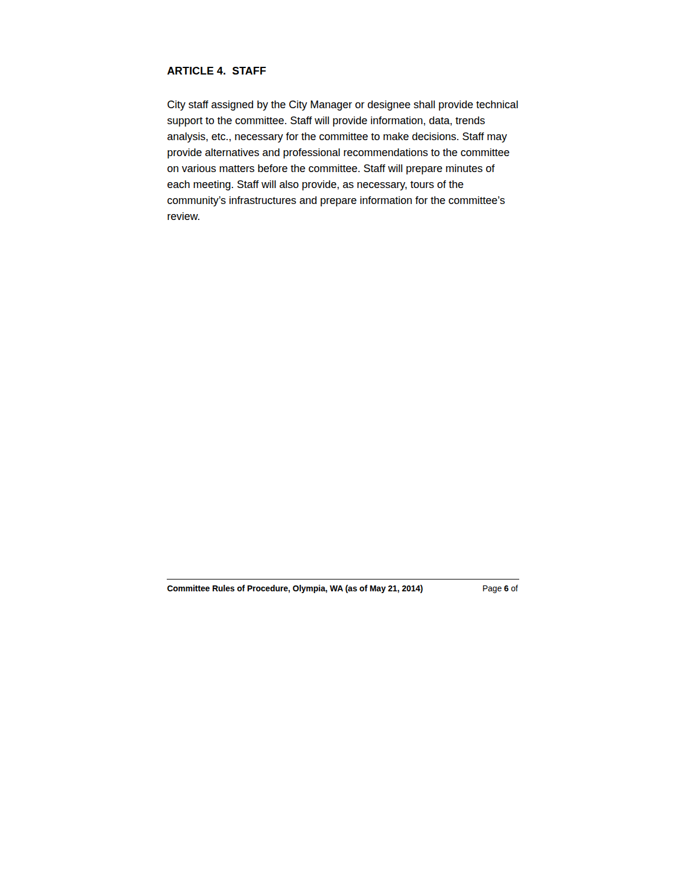ARTICLE 4. STAFF
City staff assigned by the City Manager or designee shall provide technical support to the committee. Staff will provide information, data, trends analysis, etc., necessary for the committee to make decisions. Staff may provide alternatives and professional recommendations to the committee on various matters before the committee. Staff will prepare minutes of each meeting. Staff will also provide, as necessary, tours of the community’s infrastructures and prepare information for the committee’s review.
Committee Rules of Procedure, Olympia, WA (as of May 21, 2014) Page 6 of